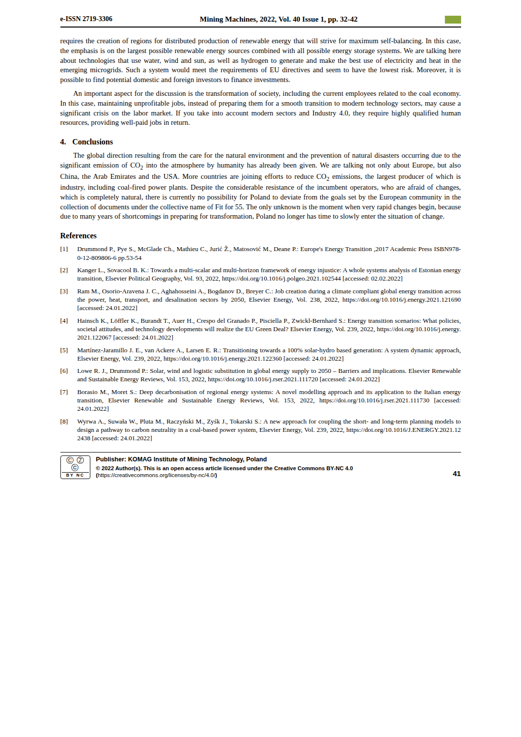e-ISSN 2719-3306 Mining Machines, 2022, Vol. 40 Issue 1, pp. 32-42
requires the creation of regions for distributed production of renewable energy that will strive for maximum self-balancing. In this case, the emphasis is on the largest possible renewable energy sources combined with all possible energy storage systems. We are talking here about technologies that use water, wind and sun, as well as hydrogen to generate and make the best use of electricity and heat in the emerging microgrids. Such a system would meet the requirements of EU directives and seem to have the lowest risk. Moreover, it is possible to find potential domestic and foreign investors to finance investments.
An important aspect for the discussion is the transformation of society, including the current employees related to the coal economy. In this case, maintaining unprofitable jobs, instead of preparing them for a smooth transition to modern technology sectors, may cause a significant crisis on the labor market. If you take into account modern sectors and Industry 4.0, they require highly qualified human resources, providing well-paid jobs in return.
4. Conclusions
The global direction resulting from the care for the natural environment and the prevention of natural disasters occurring due to the significant emission of CO2 into the atmosphere by humanity has already been given. We are talking not only about Europe, but also China, the Arab Emirates and the USA. More countries are joining efforts to reduce CO2 emissions, the largest producer of which is industry, including coal-fired power plants. Despite the considerable resistance of the incumbent operators, who are afraid of changes, which is completely natural, there is currently no possibility for Poland to deviate from the goals set by the European community in the collection of documents under the collective name of Fit for 55. The only unknown is the moment when very rapid changes begin, because due to many years of shortcomings in preparing for transformation, Poland no longer has time to slowly enter the situation of change.
References
Drummond P., Pye S., McGlade Ch., Mathieu C., Jurić Ž., Matosović M., Deane P.: Europe's Energy Transition ,2017 Academic Press ISBN978-0-12-809806-6 pp.53-54
Kanger L., Sovacool B. K.: Towards a multi-scalar and multi-horizon framework of energy injustice: A whole systems analysis of Estonian energy transition, Elsevier Political Geography, Vol. 93, 2022, https://doi.org/10.1016/j.polgeo.2021.102544 [accessed: 02.02.2022]
Ram M., Osorio-Aravena J. C., Aghahosseini A., Bogdanov D., Breyer C.: Job creation during a climate compliant global energy transition across the power, heat, transport, and desalination sectors by 2050, Elsevier Energy, Vol. 238, 2022, https://doi.org/10.1016/j.energy.2021.121690 [accessed: 24.01.2022]
Hainsch K., Löffler K., Burandt T., Auer H., Crespo del Granado P., Pisciella P., Zwickl-Bernhard S.: Energy transition scenarios: What policies, societal attitudes, and technology developments will realize the EU Green Deal? Elsevier Energy, Vol. 239, 2022, https://doi.org/10.1016/j.energy.2021.122067 [accessed: 24.01.2022]
Martínez-Jaramillo J. E., van Ackere A., Larsen E. R.: Transitioning towards a 100% solar-hydro based generation: A system dynamic approach, Elsevier Energy, Vol. 239, 2022, https://doi.org/10.1016/j.energy.2021.122360 [accessed: 24.01.2022]
Lowe R. J., Drummond P.: Solar, wind and logistic substitution in global energy supply to 2050 – Barriers and implications. Elsevier Renewable and Sustainable Energy Reviews, Vol. 153, 2022, https://doi.org/10.1016/j.rser.2021.111720 [accessed: 24.01.2022]
Borasio M., Moret S.: Deep decarbonisation of regional energy systems: A novel modelling approach and its application to the Italian energy transition, Elsevier Renewable and Sustainable Energy Reviews, Vol. 153, 2022, https://doi.org/10.1016/j.rser.2021.111730 [accessed: 24.01.2022]
Wyrwa A., Suwała W., Pluta M., Raczyński M., Zyśk J., Tokarski S.: A new approach for coupling the short- and long-term planning models to design a pathway to carbon neutrality in a coal-based power system, Elsevier Energy, Vol. 239, 2022, https://doi.org/10.1016/J.ENERGY.2021.122438 [accessed: 24.01.2022]
Ⓒ Ⓩ ⓒ
BY NC
Publisher: KOMAG Institute of Mining Technology, Poland
© 2022 Author(s). This is an open access article licensed under the Creative Commons BY-NC 4.0 (https://creativecommons.org/licenses/by-nc/4.0/)
41